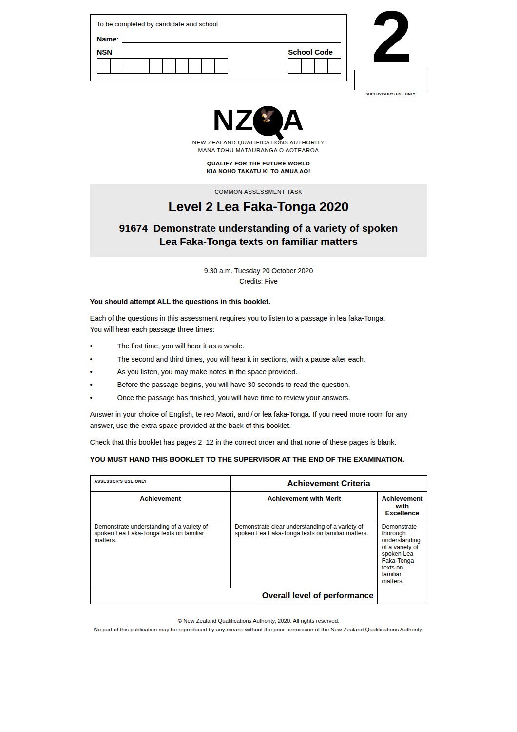To be completed by candidate and school
Name:
NSN
School Code
2
SUPERVISOR'S USE ONLY
NZ🦅A
NEW ZEALAND QUALIFICATIONS AUTHORITY
MANA TOHU MĀTAURANGA O AOTEAROA
QUALIFY FOR THE FUTURE WORLD
KIA NOHO TAKATŪ KI TŌ ĀMUA AO!
COMMON ASSESSMENT TASK
Level 2 Lea Faka-Tonga 2020
91674 Demonstrate understanding of a variety of spoken
Lea Faka-Tonga texts on familiar matters
9.30 a.m. Tuesday 20 October 2020
Credits: Five
You should attempt ALL the questions in this booklet.
Each of the questions in this assessment requires you to listen to a passage in lea faka-Tonga.
You will hear each passage three times:
The first time, you will hear it as a whole.
The second and third times, you will hear it in sections, with a pause after each.
As you listen, you may make notes in the space provided.
Before the passage begins, you will have 30 seconds to read the question.
Once the passage has finished, you will have time to review your answers.
Answer in your choice of English, te reo Māori, and / or lea faka-Tonga. If you need more room for any answer, use the extra space provided at the back of this booklet.
Check that this booklet has pages 2–12 in the correct order and that none of these pages is blank.
YOU MUST HAND THIS BOOKLET TO THE SUPERVISOR AT THE END OF THE EXAMINATION.
| ASSESSOR'S USE ONLY | Achievement Criteria |
| Achievement | Achievement with Merit | Achievement with Excellence |
| Demonstrate understanding of a variety of spoken Lea Faka-Tonga texts on familiar matters. | Demonstrate clear understanding of a variety of spoken Lea Faka-Tonga texts on familiar matters. | Demonstrate thorough understanding of a variety of spoken Lea Faka-Tonga texts on familiar matters. |
| Overall level of performance | |
© New Zealand Qualifications Authority, 2020. All rights reserved.
No part of this publication may be reproduced by any means without the prior permission of the New Zealand Qualifications Authority.